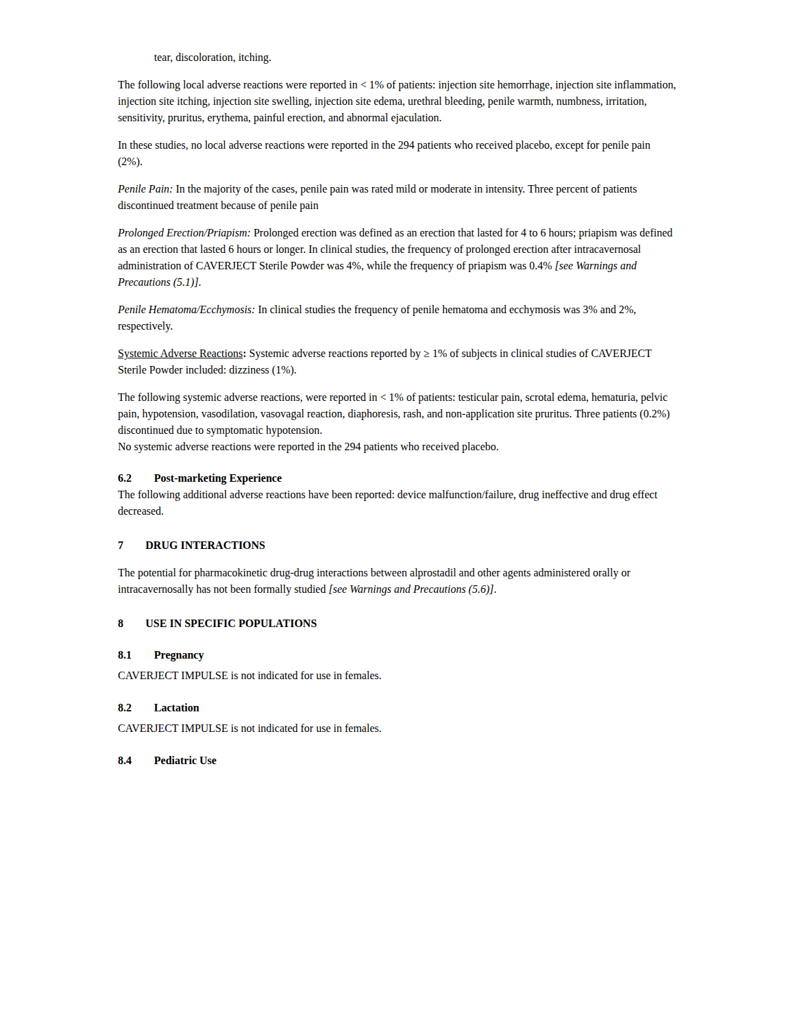tear, discoloration, itching.
The following local adverse reactions were reported in < 1% of patients: injection site hemorrhage, injection site inflammation, injection site itching, injection site swelling, injection site edema, urethral bleeding, penile warmth, numbness, irritation, sensitivity, pruritus, erythema, painful erection, and abnormal ejaculation.
In these studies, no local adverse reactions were reported in the 294 patients who received placebo, except for penile pain (2%).
Penile Pain: In the majority of the cases, penile pain was rated mild or moderate in intensity. Three percent of patients discontinued treatment because of penile pain
Prolonged Erection/Priapism: Prolonged erection was defined as an erection that lasted for 4 to 6 hours; priapism was defined as an erection that lasted 6 hours or longer. In clinical studies, the frequency of prolonged erection after intracavernosal administration of CAVERJECT Sterile Powder was 4%, while the frequency of priapism was 0.4% [see Warnings and Precautions (5.1)].
Penile Hematoma/Ecchymosis: In clinical studies the frequency of penile hematoma and ecchymosis was 3% and 2%, respectively.
Systemic Adverse Reactions: Systemic adverse reactions reported by ≥ 1% of subjects in clinical studies of CAVERJECT Sterile Powder included: dizziness (1%).
The following systemic adverse reactions, were reported in < 1% of patients: testicular pain, scrotal edema, hematuria, pelvic pain, hypotension, vasodilation, vasovagal reaction, diaphoresis, rash, and non-application site pruritus. Three patients (0.2%) discontinued due to symptomatic hypotension.
No systemic adverse reactions were reported in the 294 patients who received placebo.
6.2 Post-marketing Experience
The following additional adverse reactions have been reported: device malfunction/failure, drug ineffective and drug effect decreased.
7 DRUG INTERACTIONS
The potential for pharmacokinetic drug-drug interactions between alprostadil and other agents administered orally or intracavernosally has not been formally studied [see Warnings and Precautions (5.6)].
8 USE IN SPECIFIC POPULATIONS
8.1 Pregnancy
CAVERJECT IMPULSE is not indicated for use in females.
8.2 Lactation
CAVERJECT IMPULSE is not indicated for use in females.
8.4 Pediatric Use